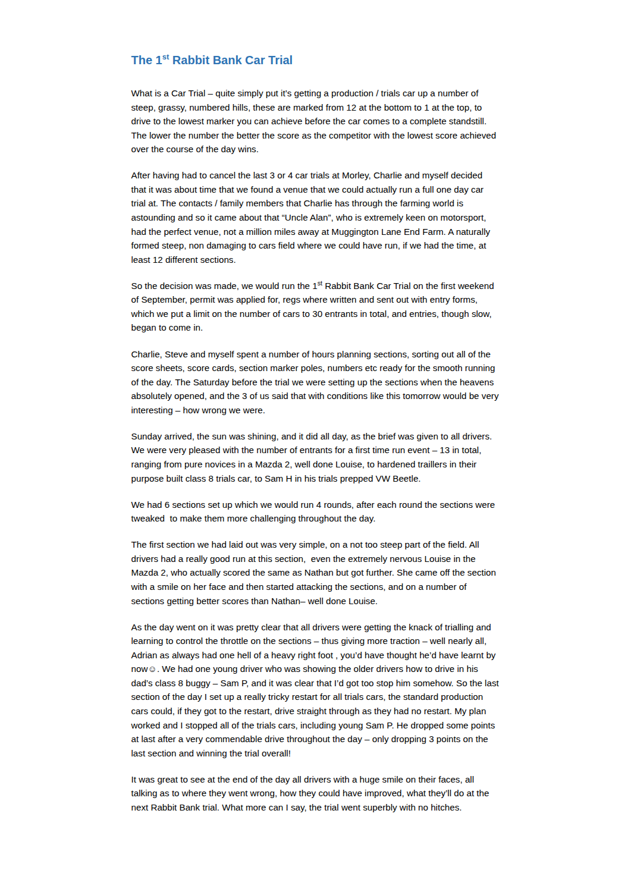The 1st Rabbit Bank Car Trial
What is a Car Trial – quite simply put it’s getting a production / trials car up a number of steep, grassy, numbered hills, these are marked from 12 at the bottom to 1 at the top, to drive to the lowest marker you can achieve before the car comes to a complete standstill. The lower the number the better the score as the competitor with the lowest score achieved over the course of the day wins.
After having had to cancel the last 3 or 4 car trials at Morley, Charlie and myself decided that it was about time that we found a venue that we could actually run a full one day car trial at. The contacts / family members that Charlie has through the farming world is astounding and so it came about that “Uncle Alan”, who is extremely keen on motorsport, had the perfect venue, not a million miles away at Muggington Lane End Farm. A naturally formed steep, non damaging to cars field where we could have run, if we had the time, at least 12 different sections.
So the decision was made, we would run the 1st Rabbit Bank Car Trial on the first weekend of September, permit was applied for, regs where written and sent out with entry forms, which we put a limit on the number of cars to 30 entrants in total, and entries, though slow, began to come in.
Charlie, Steve and myself spent a number of hours planning sections, sorting out all of the score sheets, score cards, section marker poles, numbers etc ready for the smooth running of the day. The Saturday before the trial we were setting up the sections when the heavens absolutely opened, and the 3 of us said that with conditions like this tomorrow would be very interesting – how wrong we were.
Sunday arrived, the sun was shining, and it did all day, as the brief was given to all drivers. We were very pleased with the number of entrants for a first time run event – 13 in total, ranging from pure novices in a Mazda 2, well done Louise, to hardened traillers in their purpose built class 8 trials car, to Sam H in his trials prepped VW Beetle.
We had 6 sections set up which we would run 4 rounds, after each round the sections were tweaked to make them more challenging throughout the day.
The first section we had laid out was very simple, on a not too steep part of the field. All drivers had a really good run at this section, even the extremely nervous Louise in the Mazda 2, who actually scored the same as Nathan but got further. She came off the section with a smile on her face and then started attacking the sections, and on a number of sections getting better scores than Nathan– well done Louise.
As the day went on it was pretty clear that all drivers were getting the knack of trialling and learning to control the throttle on the sections – thus giving more traction – well nearly all, Adrian as always had one hell of a heavy right foot , you’d have thought he’d have learnt by now☺. We had one young driver who was showing the older drivers how to drive in his dad’s class 8 buggy – Sam P, and it was clear that I’d got too stop him somehow. So the last section of the day I set up a really tricky restart for all trials cars, the standard production cars could, if they got to the restart, drive straight through as they had no restart. My plan worked and I stopped all of the trials cars, including young Sam P. He dropped some points at last after a very commendable drive throughout the day – only dropping 3 points on the last section and winning the trial overall!
It was great to see at the end of the day all drivers with a huge smile on their faces, all talking as to where they went wrong, how they could have improved, what they’ll do at the next Rabbit Bank trial. What more can I say, the trial went superbly with no hitches.